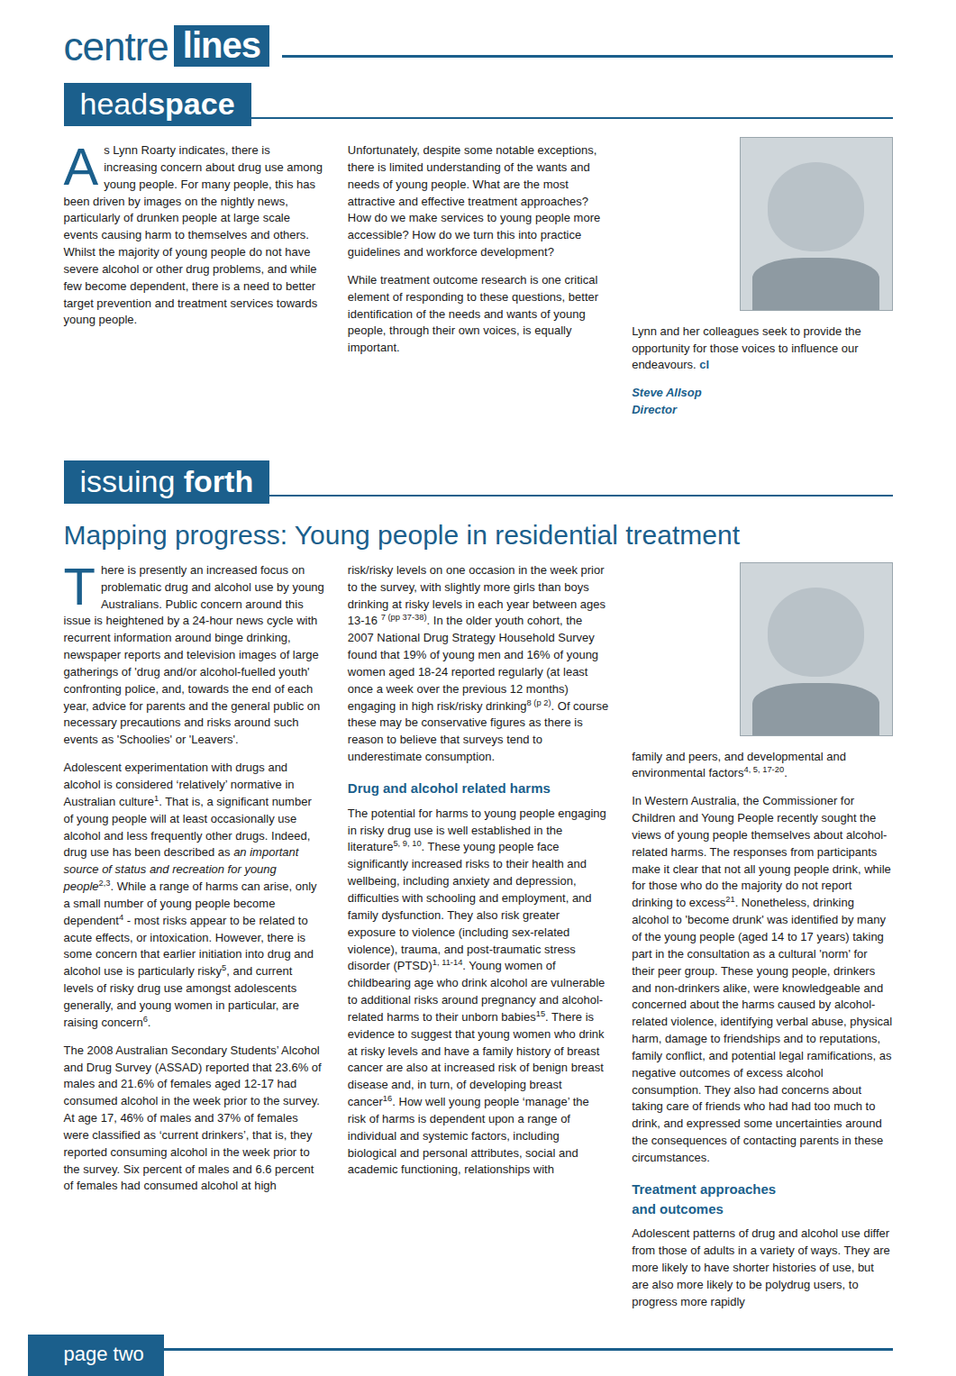centre lines
headspace
As Lynn Roarty indicates, there is increasing concern about drug use among young people. For many people, this has been driven by images on the nightly news, particularly of drunken people at large scale events causing harm to themselves and others. Whilst the majority of young people do not have severe alcohol or other drug problems, and while few become dependent, there is a need to better target prevention and treatment services towards young people.
Unfortunately, despite some notable exceptions, there is limited understanding of the wants and needs of young people. What are the most attractive and effective treatment approaches? How do we make services to young people more accessible? How do we turn this into practice guidelines and workforce development?
While treatment outcome research is one critical element of responding to these questions, better identification of the needs and wants of young people, through their own voices, is equally important.
Lynn and her colleagues seek to provide the opportunity for those voices to influence our endeavours. cl
Steve Allsop
Director
issuing forth
Mapping progress: Young people in residential treatment
There is presently an increased focus on problematic drug and alcohol use by young Australians. Public concern around this issue is heightened by a 24-hour news cycle with recurrent information around binge drinking, newspaper reports and television images of large gatherings of 'drug and/or alcohol-fuelled youth' confronting police, and, towards the end of each year, advice for parents and the general public on necessary precautions and risks around such events as 'Schoolies' or 'Leavers'.
Adolescent experimentation with drugs and alcohol is considered ‘relatively’ normative in Australian culture1. That is, a significant number of young people will at least occasionally use alcohol and less frequently other drugs. Indeed, drug use has been described as an important source of status and recreation for young people2,3. While a range of harms can arise, only a small number of young people become dependent4 - most risks appear to be related to acute effects, or intoxication. However, there is some concern that earlier initiation into drug and alcohol use is particularly risky5, and current levels of risky drug use amongst adolescents generally, and young women in particular, are raising concern6.
The 2008 Australian Secondary Students’ Alcohol and Drug Survey (ASSAD) reported that 23.6% of males and 21.6% of females aged 12-17 had consumed alcohol in the week prior to the survey. At age 17, 46% of males and 37% of females were classified as ‘current drinkers’, that is, they reported consuming alcohol in the week prior to the survey. Six percent of males and 6.6 percent of females had consumed alcohol at high
risk/risky levels on one occasion in the week prior to the survey, with slightly more girls than boys drinking at risky levels in each year between ages 13-16 7 (pp 37-38). In the older youth cohort, the 2007 National Drug Strategy Household Survey found that 19% of young men and 16% of young women aged 18-24 reported regularly (at least once a week over the previous 12 months) engaging in high risk/risky drinking8 (p 2). Of course these may be conservative figures as there is reason to believe that surveys tend to underestimate consumption.
Drug and alcohol related harms
The potential for harms to young people engaging in risky drug use is well established in the literature5, 9, 10. These young people face significantly increased risks to their health and wellbeing, including anxiety and depression, difficulties with schooling and employment, and family dysfunction. They also risk greater exposure to violence (including sex-related violence), trauma, and post-traumatic stress disorder (PTSD)1, 11-14. Young women of childbearing age who drink alcohol are vulnerable to additional risks around pregnancy and alcohol-related harms to their unborn babies15. There is evidence to suggest that young women who drink at risky levels and have a family history of breast cancer are also at increased risk of benign breast disease and, in turn, of developing breast cancer16. How well young people ‘manage’ the risk of harms is dependent upon a range of individual and systemic factors, including biological and personal attributes, social and academic functioning, relationships with
family and peers, and developmental and environmental factors4, 5, 17-20.
In Western Australia, the Commissioner for Children and Young People recently sought the views of young people themselves about alcohol-related harms. The responses from participants make it clear that not all young people drink, while for those who do the majority do not report drinking to excess21. Nonetheless, drinking alcohol to 'become drunk' was identified by many of the young people (aged 14 to 17 years) taking part in the consultation as a cultural 'norm' for their peer group. These young people, drinkers and non-drinkers alike, were knowledgeable and concerned about the harms caused by alcohol-related violence, identifying verbal abuse, physical harm, damage to friendships and to reputations, family conflict, and potential legal ramifications, as negative outcomes of excess alcohol consumption. They also had concerns about taking care of friends who had had too much to drink, and expressed some uncertainties around the consequences of contacting parents in these circumstances.
Treatment approaches
and outcomes
Adolescent patterns of drug and alcohol use differ from those of adults in a variety of ways. They are more likely to have shorter histories of use, but are also more likely to be polydrug users, to progress more rapidly
page two